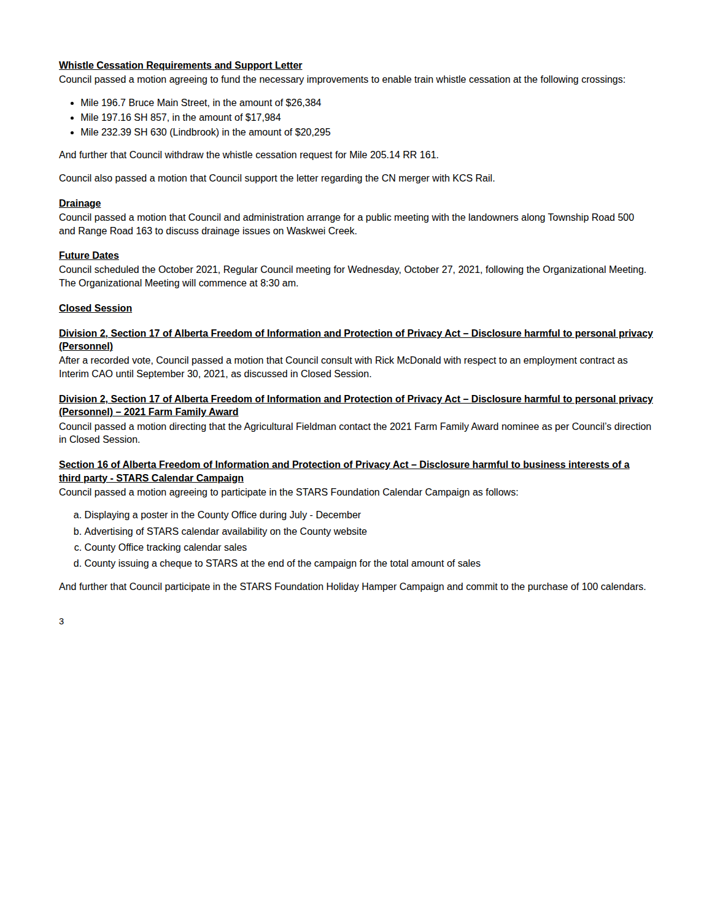Whistle Cessation Requirements and Support Letter
Council passed a motion agreeing to fund the necessary improvements to enable train whistle cessation at the following crossings:
Mile 196.7 Bruce Main Street, in the amount of $26,384
Mile 197.16 SH 857, in the amount of $17,984
Mile 232.39 SH 630 (Lindbrook) in the amount of $20,295
And further that Council withdraw the whistle cessation request for Mile 205.14 RR 161.
Council also passed a motion that Council support the letter regarding the CN merger with KCS Rail.
Drainage
Council passed a motion that Council and administration arrange for a public meeting with the landowners along Township Road 500 and Range Road 163 to discuss drainage issues on Waskwei Creek.
Future Dates
Council scheduled the October 2021, Regular Council meeting for Wednesday, October 27, 2021, following the Organizational Meeting. The Organizational Meeting will commence at 8:30 am.
Closed Session
Division 2, Section 17 of Alberta Freedom of Information and Protection of Privacy Act – Disclosure harmful to personal privacy (Personnel)
After a recorded vote, Council passed a motion that Council consult with Rick McDonald with respect to an employment contract as Interim CAO until September 30, 2021, as discussed in Closed Session.
Division 2, Section 17 of Alberta Freedom of Information and Protection of Privacy Act – Disclosure harmful to personal privacy (Personnel) – 2021 Farm Family Award
Council passed a motion directing that the Agricultural Fieldman contact the 2021 Farm Family Award nominee as per Council’s direction in Closed Session.
Section 16 of Alberta Freedom of Information and Protection of Privacy Act – Disclosure harmful to business interests of a third party - STARS Calendar Campaign
Council passed a motion agreeing to participate in the STARS Foundation Calendar Campaign as follows:
Displaying a poster in the County Office during July - December
Advertising of STARS calendar availability on the County website
County Office tracking calendar sales
County issuing a cheque to STARS at the end of the campaign for the total amount of sales
And further that Council participate in the STARS Foundation Holiday Hamper Campaign and commit to the purchase of 100 calendars.
3